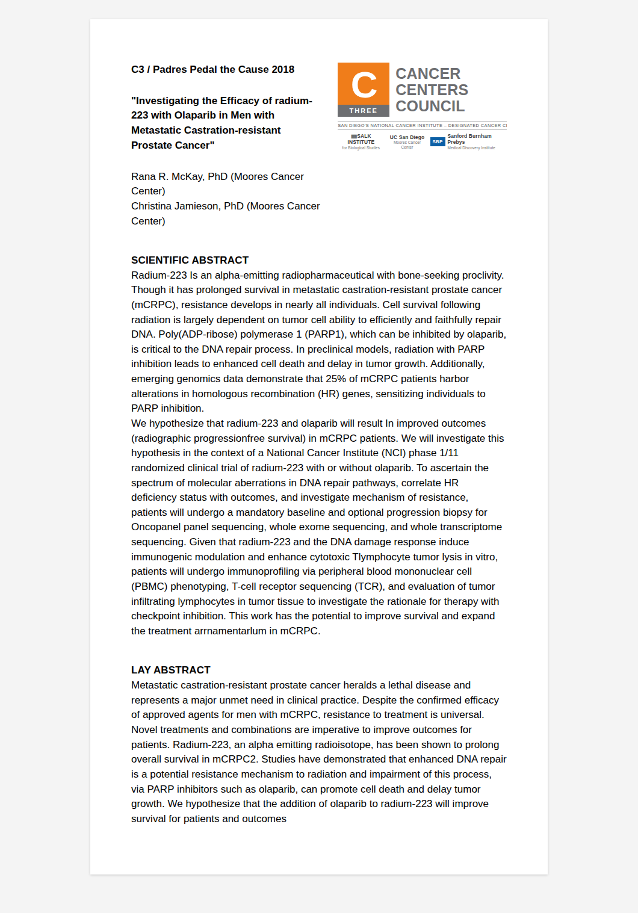C3 / Padres Pedal the Cause 2018
"Investigating the Efficacy of radium-223 with Olaparib in Men with Metastatic Castration-resistant Prostate Cancer"
Rana R. McKay, PhD (Moores Cancer Center) Christina Jamieson, PhD (Moores Cancer Center)
C
THREE
Cancer Centers Council
San Diego's National Cancer Institute – Designated Cancer Centers
SALK INSTITUTE for Biological Studies
UC San Diego Moores Cancer Center
SBP Sanford Burnham Prebys Medical Discovery Institute
SCIENTIFIC ABSTRACT
Radium-223 Is an alpha-emitting radiopharmaceutical with bone-seeking proclivity. Though it has prolonged survival in metastatic castration-resistant prostate cancer (mCRPC), resistance develops in nearly all individuals. Cell survival following radiation is largely dependent on tumor cell ability to efficiently and faithfully repair DNA. Poly(ADP-ribose) polymerase 1 (PARP1), which can be inhibited by olaparib, is critical to the DNA repair process. In preclinical models, radiation with PARP inhibition leads to enhanced cell death and delay in tumor growth. Additionally, emerging genomics data demonstrate that 25% of mCRPC patients harbor alterations in homologous recombination (HR) genes, sensitizing individuals to PARP inhibition.
We hypothesize that radium-223 and olaparib will result In improved outcomes (radiographic progressionfree survival) in mCRPC patients. We will investigate this hypothesis in the context of a National Cancer Institute (NCI) phase 1/11 randomized clinical trial of radium-223 with or without olaparib. To ascertain the spectrum of molecular aberrations in DNA repair pathways, correlate HR deficiency status with outcomes, and investigate mechanism of resistance, patients will undergo a mandatory baseline and optional progression biopsy for Oncopanel panel sequencing, whole exome sequencing, and whole transcriptome sequencing. Given that radium-223 and the DNA damage response induce immunogenic modulation and enhance cytotoxic Tlymphocyte tumor lysis in vitro, patients will undergo immunoprofiling via peripheral blood mononuclear cell (PBMC) phenotyping, T-cell receptor sequencing (TCR), and evaluation of tumor infiltrating lymphocytes in tumor tissue to investigate the rationale for therapy with checkpoint inhibition. This work has the potential to improve survival and expand the treatment arrnamentarlum in mCRPC.
LAY ABSTRACT
Metastatic castration-resistant prostate cancer heralds a lethal disease and represents a major unmet need in clinical practice. Despite the confirmed efficacy of approved agents for men with mCRPC, resistance to treatment is universal. Novel treatments and combinations are imperative to improve outcomes for patients. Radium-223, an alpha emitting radioisotope, has been shown to prolong overall survival in mCRPC2. Studies have demonstrated that enhanced DNA repair is a potential resistance mechanism to radiation and impairment of this process, via PARP inhibitors such as olaparib, can promote cell death and delay tumor growth. We hypothesize that the addition of olaparib to radium-223 will improve survival for patients and outcomes